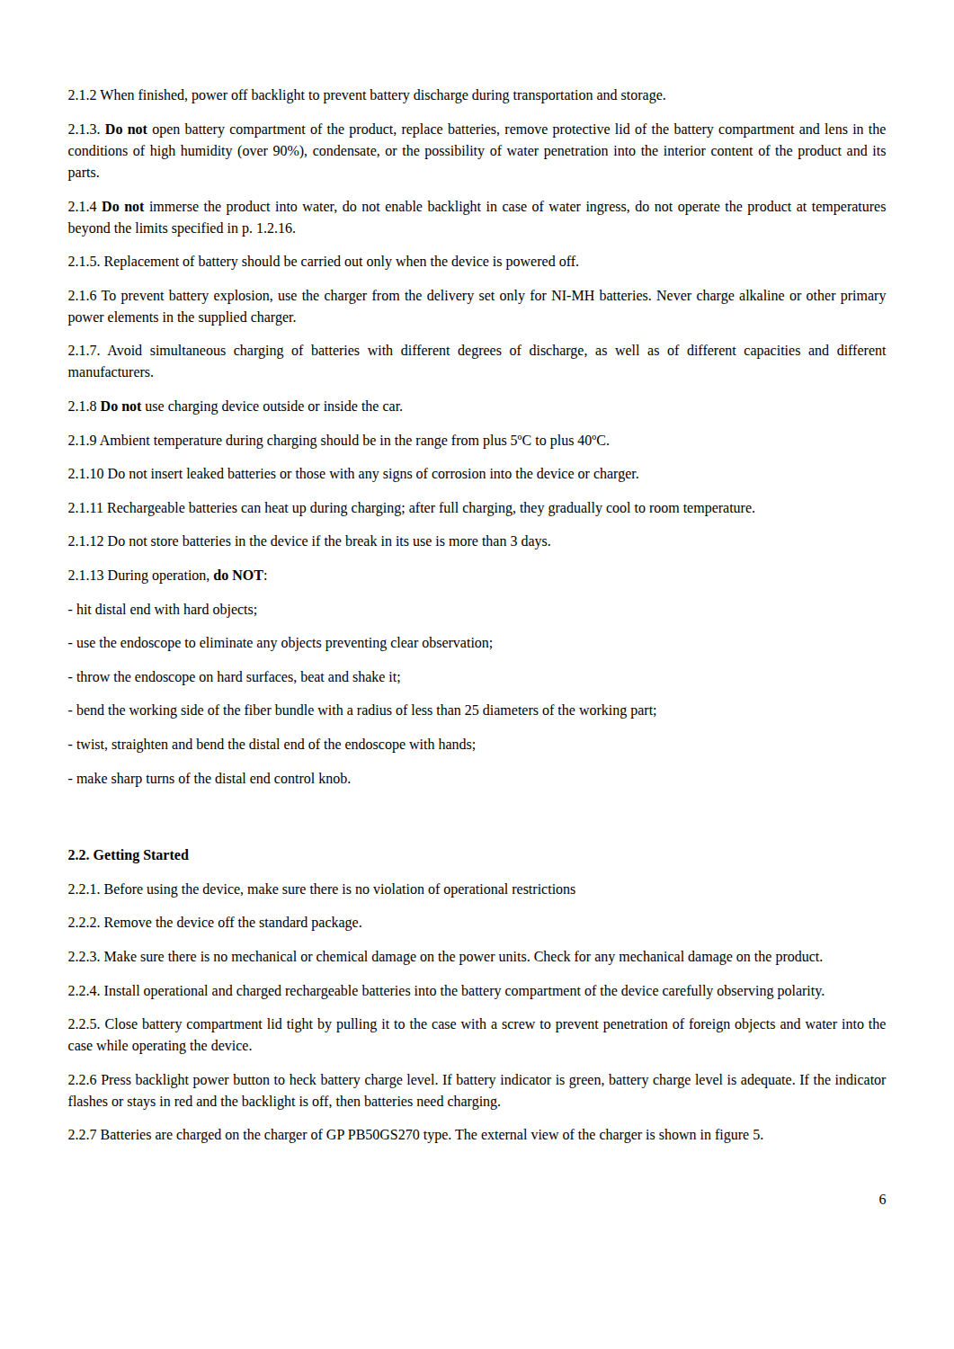2.1.2 When finished, power off backlight to prevent battery discharge during transportation and storage.
2.1.3. Do not open battery compartment of the product, replace batteries, remove protective lid of the battery compartment and lens in the conditions of high humidity (over 90%), condensate, or the possibility of water penetration into the interior content of the product and its parts.
2.1.4 Do not immerse the product into water, do not enable backlight in case of water ingress, do not operate the product at temperatures beyond the limits specified in p. 1.2.16.
2.1.5. Replacement of battery should be carried out only when the device is powered off.
2.1.6 To prevent battery explosion, use the charger from the delivery set only for NI-MH batteries. Never charge alkaline or other primary power elements in the supplied charger.
2.1.7. Avoid simultaneous charging of batteries with different degrees of discharge, as well as of different capacities and different manufacturers.
2.1.8 Do not use charging device outside or inside the car.
2.1.9 Ambient temperature during charging should be in the range from plus 5ºC to plus 40ºC.
2.1.10 Do not insert leaked batteries or those with any signs of corrosion into the device or charger.
2.1.11 Rechargeable batteries can heat up during charging; after full charging, they gradually cool to room temperature.
2.1.12 Do not store batteries in the device if the break in its use is more than 3 days.
2.1.13 During operation, do NOT:
- hit distal end with hard objects;
- use the endoscope to eliminate any objects preventing clear observation;
- throw the endoscope on hard surfaces, beat and shake it;
- bend the working side of the fiber bundle with a radius of less than 25 diameters of the working part;
- twist, straighten and bend the distal end of the endoscope with hands;
- make sharp turns of the distal end control knob.
2.2. Getting Started
2.2.1. Before using the device, make sure there is no violation of operational restrictions
2.2.2. Remove the device off the standard package.
2.2.3. Make sure there is no mechanical or chemical damage on the power units. Check for any mechanical damage on the product.
2.2.4. Install operational and charged rechargeable batteries into the battery compartment of the device carefully observing polarity.
2.2.5. Close battery compartment lid tight by pulling it to the case with a screw to prevent penetration of foreign objects and water into the case while operating the device.
2.2.6 Press backlight power button to heck battery charge level. If battery indicator is green, battery charge level is adequate. If the indicator flashes or stays in red and the backlight is off, then batteries need charging.
2.2.7 Batteries are charged on the charger of GP PB50GS270 type. The external view of the charger is shown in figure 5.
6